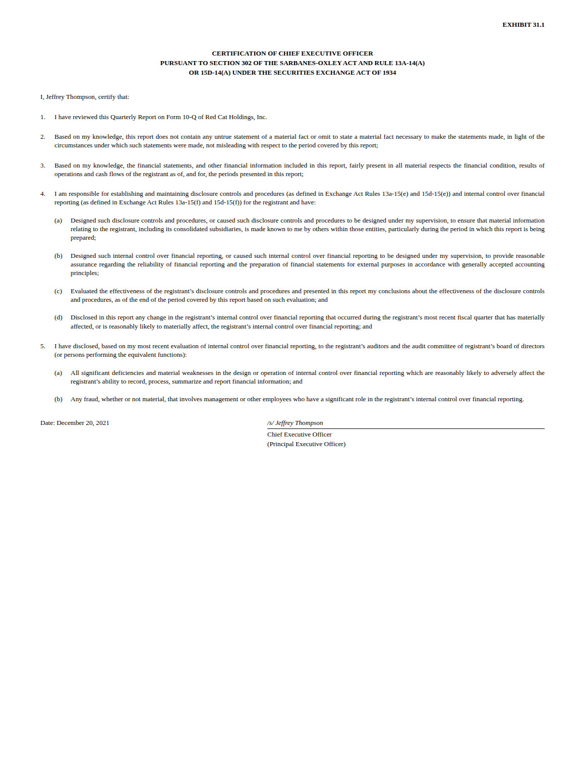EXHIBIT 31.1
CERTIFICATION OF CHIEF EXECUTIVE OFFICER
PURSUANT TO SECTION 302 OF THE SARBANES-OXLEY ACT AND RULE 13A-14(A)
OR 15D-14(A) UNDER THE SECURITIES EXCHANGE ACT OF 1934
I, Jeffrey Thompson, certify that:
I have reviewed this Quarterly Report on Form 10-Q of Red Cat Holdings, Inc.
Based on my knowledge, this report does not contain any untrue statement of a material fact or omit to state a material fact necessary to make the statements made, in light of the circumstances under which such statements were made, not misleading with respect to the period covered by this report;
Based on my knowledge, the financial statements, and other financial information included in this report, fairly present in all material respects the financial condition, results of operations and cash flows of the registrant as of, and for, the periods presented in this report;
I am responsible for establishing and maintaining disclosure controls and procedures (as defined in Exchange Act Rules 13a-15(e) and 15d-15(e)) and internal control over financial reporting (as defined in Exchange Act Rules 13a-15(f) and 15d-15(f)) for the registrant and have:
Designed such disclosure controls and procedures, or caused such disclosure controls and procedures to be designed under my supervision, to ensure that material information relating to the registrant, including its consolidated subsidiaries, is made known to me by others within those entities, particularly during the period in which this report is being prepared;
Designed such internal control over financial reporting, or caused such internal control over financial reporting to be designed under my supervision, to provide reasonable assurance regarding the reliability of financial reporting and the preparation of financial statements for external purposes in accordance with generally accepted accounting principles;
Evaluated the effectiveness of the registrant’s disclosure controls and procedures and presented in this report my conclusions about the effectiveness of the disclosure controls and procedures, as of the end of the period covered by this report based on such evaluation; and
Disclosed in this report any change in the registrant’s internal control over financial reporting that occurred during the registrant’s most recent fiscal quarter that has materially affected, or is reasonably likely to materially affect, the registrant’s internal control over financial reporting; and
I have disclosed, based on my most recent evaluation of internal control over financial reporting, to the registrant’s auditors and the audit committee of registrant’s board of directors (or persons performing the equivalent functions):
All significant deficiencies and material weaknesses in the design or operation of internal control over financial reporting which are reasonably likely to adversely affect the registrant’s ability to record, process, summarize and report financial information; and
Any fraud, whether or not material, that involves management or other employees who have a significant role in the registrant’s internal control over financial reporting.
| Date: December 20, 2021 | /s/ Jeffrey Thompson Chief Executive Officer (Principal Executive Officer) |